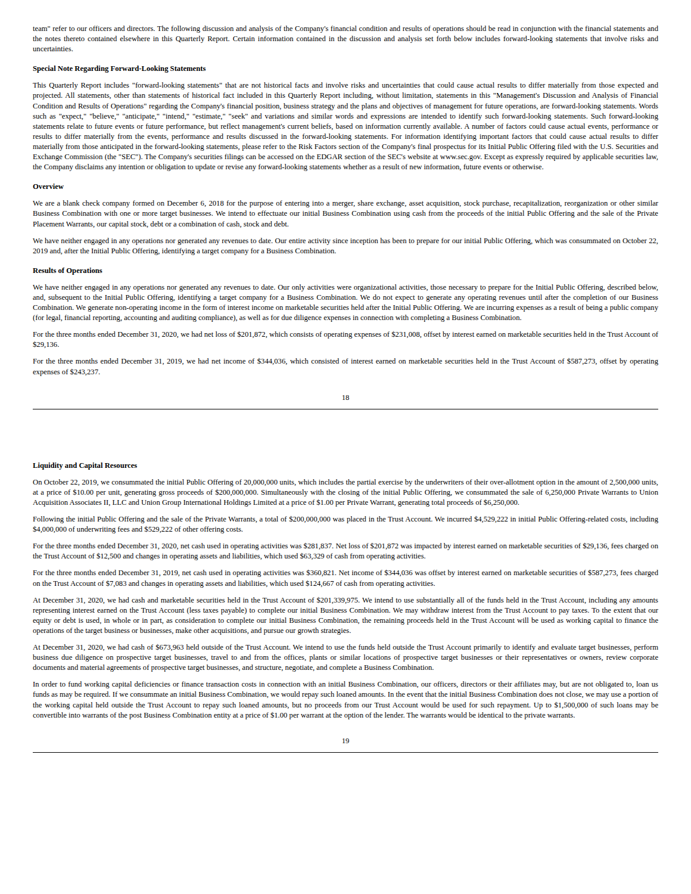team" refer to our officers and directors. The following discussion and analysis of the Company's financial condition and results of operations should be read in conjunction with the financial statements and the notes thereto contained elsewhere in this Quarterly Report. Certain information contained in the discussion and analysis set forth below includes forward-looking statements that involve risks and uncertainties.
Special Note Regarding Forward-Looking Statements
This Quarterly Report includes "forward-looking statements" that are not historical facts and involve risks and uncertainties that could cause actual results to differ materially from those expected and projected. All statements, other than statements of historical fact included in this Quarterly Report including, without limitation, statements in this "Management's Discussion and Analysis of Financial Condition and Results of Operations" regarding the Company's financial position, business strategy and the plans and objectives of management for future operations, are forward-looking statements. Words such as "expect," "believe," "anticipate," "intend," "estimate," "seek" and variations and similar words and expressions are intended to identify such forward-looking statements. Such forward-looking statements relate to future events or future performance, but reflect management's current beliefs, based on information currently available. A number of factors could cause actual events, performance or results to differ materially from the events, performance and results discussed in the forward-looking statements. For information identifying important factors that could cause actual results to differ materially from those anticipated in the forward-looking statements, please refer to the Risk Factors section of the Company's final prospectus for its Initial Public Offering filed with the U.S. Securities and Exchange Commission (the "SEC"). The Company's securities filings can be accessed on the EDGAR section of the SEC's website at www.sec.gov. Except as expressly required by applicable securities law, the Company disclaims any intention or obligation to update or revise any forward-looking statements whether as a result of new information, future events or otherwise.
Overview
We are a blank check company formed on December 6, 2018 for the purpose of entering into a merger, share exchange, asset acquisition, stock purchase, recapitalization, reorganization or other similar Business Combination with one or more target businesses. We intend to effectuate our initial Business Combination using cash from the proceeds of the initial Public Offering and the sale of the Private Placement Warrants, our capital stock, debt or a combination of cash, stock and debt.
We have neither engaged in any operations nor generated any revenues to date. Our entire activity since inception has been to prepare for our initial Public Offering, which was consummated on October 22, 2019 and, after the Initial Public Offering, identifying a target company for a Business Combination.
Results of Operations
We have neither engaged in any operations nor generated any revenues to date. Our only activities were organizational activities, those necessary to prepare for the Initial Public Offering, described below, and, subsequent to the Initial Public Offering, identifying a target company for a Business Combination. We do not expect to generate any operating revenues until after the completion of our Business Combination. We generate non-operating income in the form of interest income on marketable securities held after the Initial Public Offering. We are incurring expenses as a result of being a public company (for legal, financial reporting, accounting and auditing compliance), as well as for due diligence expenses in connection with completing a Business Combination.
For the three months ended December 31, 2020, we had net loss of $201,872, which consists of operating expenses of $231,008, offset by interest earned on marketable securities held in the Trust Account of $29,136.
For the three months ended December 31, 2019, we had net income of $344,036, which consisted of interest earned on marketable securities held in the Trust Account of $587,273, offset by operating expenses of $243,237.
18
Liquidity and Capital Resources
On October 22, 2019, we consummated the initial Public Offering of 20,000,000 units, which includes the partial exercise by the underwriters of their over-allotment option in the amount of 2,500,000 units, at a price of $10.00 per unit, generating gross proceeds of $200,000,000. Simultaneously with the closing of the initial Public Offering, we consummated the sale of 6,250,000 Private Warrants to Union Acquisition Associates II, LLC and Union Group International Holdings Limited at a price of $1.00 per Private Warrant, generating total proceeds of $6,250,000.
Following the initial Public Offering and the sale of the Private Warrants, a total of $200,000,000 was placed in the Trust Account. We incurred $4,529,222 in initial Public Offering-related costs, including $4,000,000 of underwriting fees and $529,222 of other offering costs.
For the three months ended December 31, 2020, net cash used in operating activities was $281,837. Net loss of $201,872 was impacted by interest earned on marketable securities of $29,136, fees charged on the Trust Account of $12,500 and changes in operating assets and liabilities, which used $63,329 of cash from operating activities.
For the three months ended December 31, 2019, net cash used in operating activities was $360,821. Net income of $344,036 was offset by interest earned on marketable securities of $587,273, fees charged on the Trust Account of $7,083 and changes in operating assets and liabilities, which used $124,667 of cash from operating activities.
At December 31, 2020, we had cash and marketable securities held in the Trust Account of $201,339,975. We intend to use substantially all of the funds held in the Trust Account, including any amounts representing interest earned on the Trust Account (less taxes payable) to complete our initial Business Combination. We may withdraw interest from the Trust Account to pay taxes. To the extent that our equity or debt is used, in whole or in part, as consideration to complete our initial Business Combination, the remaining proceeds held in the Trust Account will be used as working capital to finance the operations of the target business or businesses, make other acquisitions, and pursue our growth strategies.
At December 31, 2020, we had cash of $673,963 held outside of the Trust Account. We intend to use the funds held outside the Trust Account primarily to identify and evaluate target businesses, perform business due diligence on prospective target businesses, travel to and from the offices, plants or similar locations of prospective target businesses or their representatives or owners, review corporate documents and material agreements of prospective target businesses, and structure, negotiate, and complete a Business Combination.
In order to fund working capital deficiencies or finance transaction costs in connection with an initial Business Combination, our officers, directors or their affiliates may, but are not obligated to, loan us funds as may be required. If we consummate an initial Business Combination, we would repay such loaned amounts. In the event that the initial Business Combination does not close, we may use a portion of the working capital held outside the Trust Account to repay such loaned amounts, but no proceeds from our Trust Account would be used for such repayment. Up to $1,500,000 of such loans may be convertible into warrants of the post Business Combination entity at a price of $1.00 per warrant at the option of the lender. The warrants would be identical to the private warrants.
19